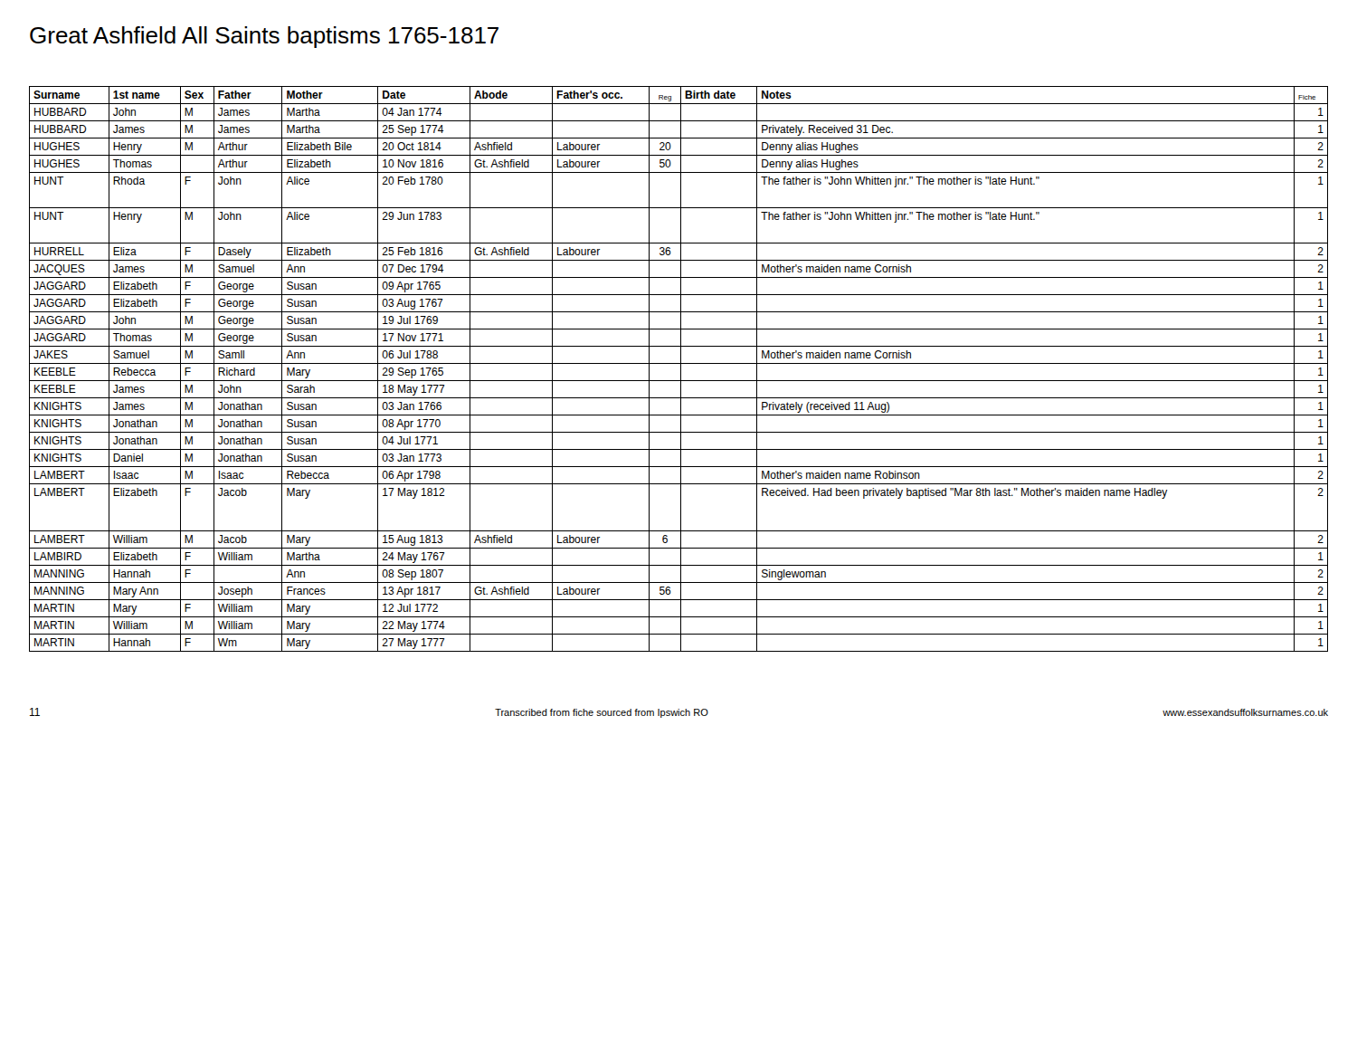Great Ashfield All Saints baptisms 1765-1817
| Surname | 1st name | Sex | Father | Mother | Date | Abode | Father's occ. | Reg | Birth date | Notes | Fiche |
| --- | --- | --- | --- | --- | --- | --- | --- | --- | --- | --- | --- |
| HUBBARD | John | M | James | Martha | 04 Jan 1774 | | | | | | 1 |
| HUBBARD | James | M | James | Martha | 25 Sep 1774 | | | | | Privately. Received 31 Dec. | 1 |
| HUGHES | Henry | M | Arthur | Elizabeth Bile | 20 Oct 1814 | Ashfield | Labourer | 20 | | Denny alias Hughes | 2 |
| HUGHES | Thomas | | Arthur | Elizabeth | 10 Nov 1816 | Gt. Ashfield | Labourer | 50 | | Denny alias Hughes | 2 |
| HUNT | Rhoda | F | John | Alice | 20 Feb 1780 | | | | | The father is "John Whitten jnr." The mother is "late Hunt." | 1 |
| HUNT | Henry | M | John | Alice | 29 Jun 1783 | | | | | The father is "John Whitten jnr." The mother is "late Hunt." | 1 |
| HURRELL | Eliza | F | Dasely | Elizabeth | 25 Feb 1816 | Gt. Ashfield | Labourer | 36 | | | 2 |
| JACQUES | James | M | Samuel | Ann | 07 Dec 1794 | | | | | Mother's maiden name Cornish | 2 |
| JAGGARD | Elizabeth | F | George | Susan | 09 Apr 1765 | | | | | | 1 |
| JAGGARD | Elizabeth | F | George | Susan | 03 Aug 1767 | | | | | | 1 |
| JAGGARD | John | M | George | Susan | 19 Jul 1769 | | | | | | 1 |
| JAGGARD | Thomas | M | George | Susan | 17 Nov 1771 | | | | | | 1 |
| JAKES | Samuel | M | Samll | Ann | 06 Jul 1788 | | | | | Mother's maiden name Cornish | 1 |
| KEEBLE | Rebecca | F | Richard | Mary | 29 Sep 1765 | | | | | | 1 |
| KEEBLE | James | M | John | Sarah | 18 May 1777 | | | | | | 1 |
| KNIGHTS | James | M | Jonathan | Susan | 03 Jan 1766 | | | | | Privately (received 11 Aug) | 1 |
| KNIGHTS | Jonathan | M | Jonathan | Susan | 08 Apr 1770 | | | | | | 1 |
| KNIGHTS | Jonathan | M | Jonathan | Susan | 04 Jul 1771 | | | | | | 1 |
| KNIGHTS | Daniel | M | Jonathan | Susan | 03 Jan 1773 | | | | | | 1 |
| LAMBERT | Isaac | M | Isaac | Rebecca | 06 Apr 1798 | | | | | Mother's maiden name Robinson | 2 |
| LAMBERT | Elizabeth | F | Jacob | Mary | 17 May 1812 | | | | | Received. Had been privately baptised "Mar 8th last." Mother's maiden name Hadley | 2 |
| LAMBERT | William | M | Jacob | Mary | 15 Aug 1813 | Ashfield | Labourer | 6 | | | 2 |
| LAMBIRD | Elizabeth | F | William | Martha | 24 May 1767 | | | | | | 1 |
| MANNING | Hannah | F | | Ann | 08 Sep 1807 | | | | | Singlewoman | 2 |
| MANNING | Mary Ann | | Joseph | Frances | 13 Apr 1817 | Gt. Ashfield | Labourer | 56 | | | 2 |
| MARTIN | Mary | F | William | Mary | 12 Jul 1772 | | | | | | 1 |
| MARTIN | William | M | William | Mary | 22 May 1774 | | | | | | 1 |
| MARTIN | Hannah | F | Wm | Mary | 27 May 1777 | | | | | | 1 |
11 Transcribed from fiche sourced from Ipswich RO www.essexandsuffolksurnames.co.uk